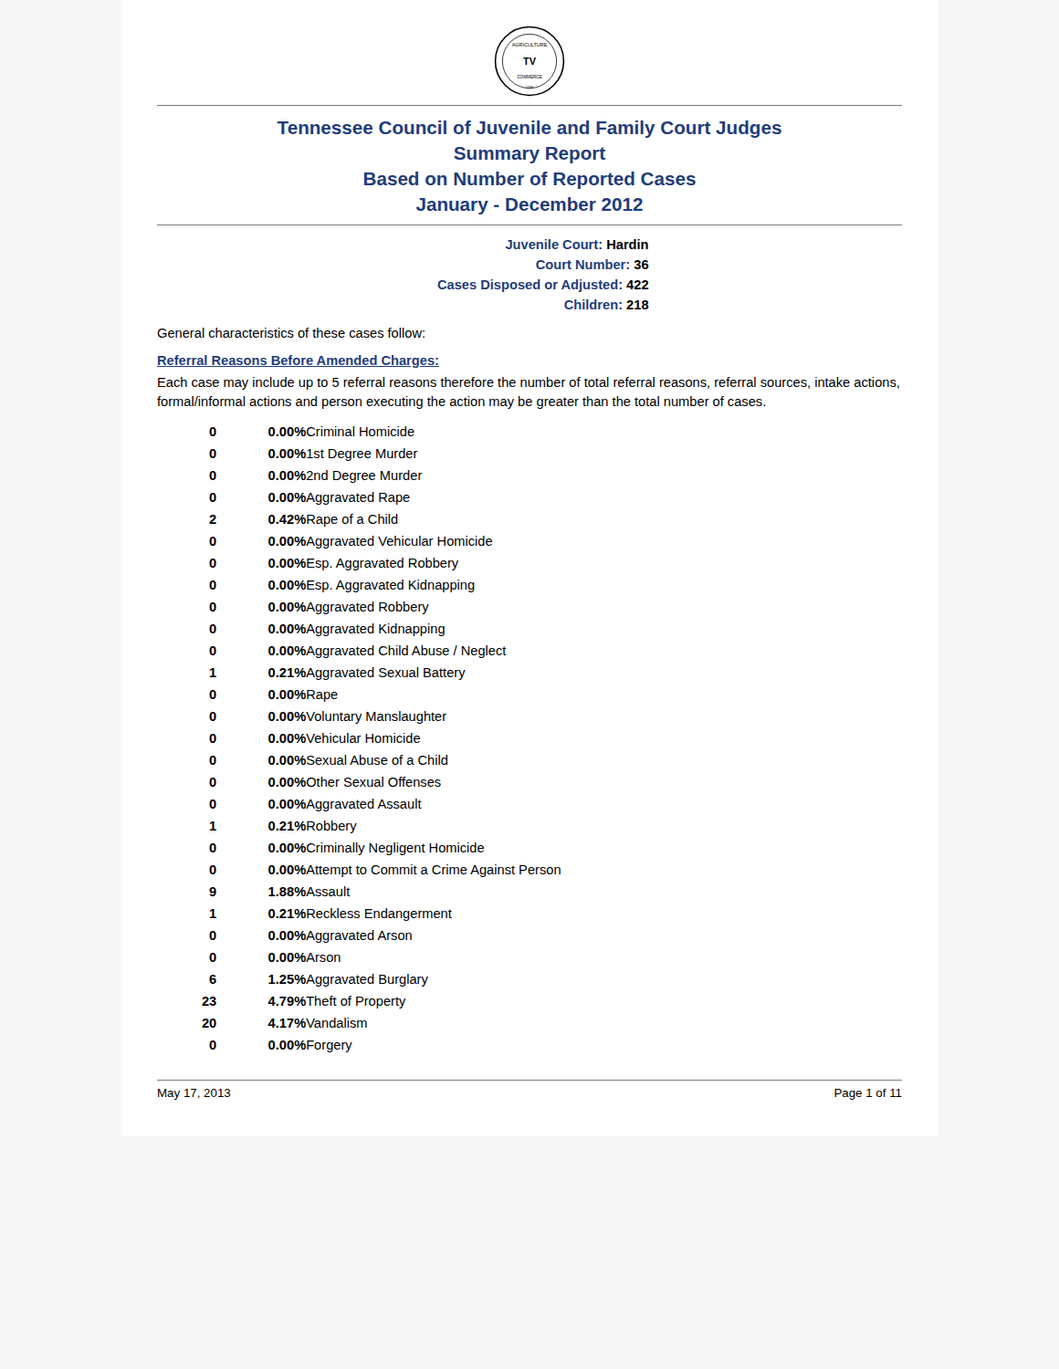Tennessee Council of Juvenile and Family Court Judges
Summary Report
Based on Number of Reported Cases
January - December 2012
Juvenile Court: Hardin
Court Number: 36
Cases Disposed or Adjusted: 422
Children: 218
General characteristics of these cases follow:
Referral Reasons Before Amended Charges:
Each case may include up to 5 referral reasons therefore the number of total referral reasons, referral sources, intake actions, formal/informal actions and person executing the action may be greater than the total number of cases.
| 0 | 0.00% | Criminal Homicide |
| 0 | 0.00% | 1st Degree Murder |
| 0 | 0.00% | 2nd Degree Murder |
| 0 | 0.00% | Aggravated Rape |
| 2 | 0.42% | Rape of a Child |
| 0 | 0.00% | Aggravated Vehicular Homicide |
| 0 | 0.00% | Esp. Aggravated Robbery |
| 0 | 0.00% | Esp. Aggravated Kidnapping |
| 0 | 0.00% | Aggravated Robbery |
| 0 | 0.00% | Aggravated Kidnapping |
| 0 | 0.00% | Aggravated Child Abuse / Neglect |
| 1 | 0.21% | Aggravated Sexual Battery |
| 0 | 0.00% | Rape |
| 0 | 0.00% | Voluntary Manslaughter |
| 0 | 0.00% | Vehicular Homicide |
| 0 | 0.00% | Sexual Abuse of a Child |
| 0 | 0.00% | Other Sexual Offenses |
| 0 | 0.00% | Aggravated Assault |
| 1 | 0.21% | Robbery |
| 0 | 0.00% | Criminally Negligent Homicide |
| 0 | 0.00% | Attempt to Commit a Crime Against Person |
| 9 | 1.88% | Assault |
| 1 | 0.21% | Reckless Endangerment |
| 0 | 0.00% | Aggravated Arson |
| 0 | 0.00% | Arson |
| 6 | 1.25% | Aggravated Burglary |
| 23 | 4.79% | Theft of Property |
| 20 | 4.17% | Vandalism |
| 0 | 0.00% | Forgery |
May 17, 2013 Page 1 of 11